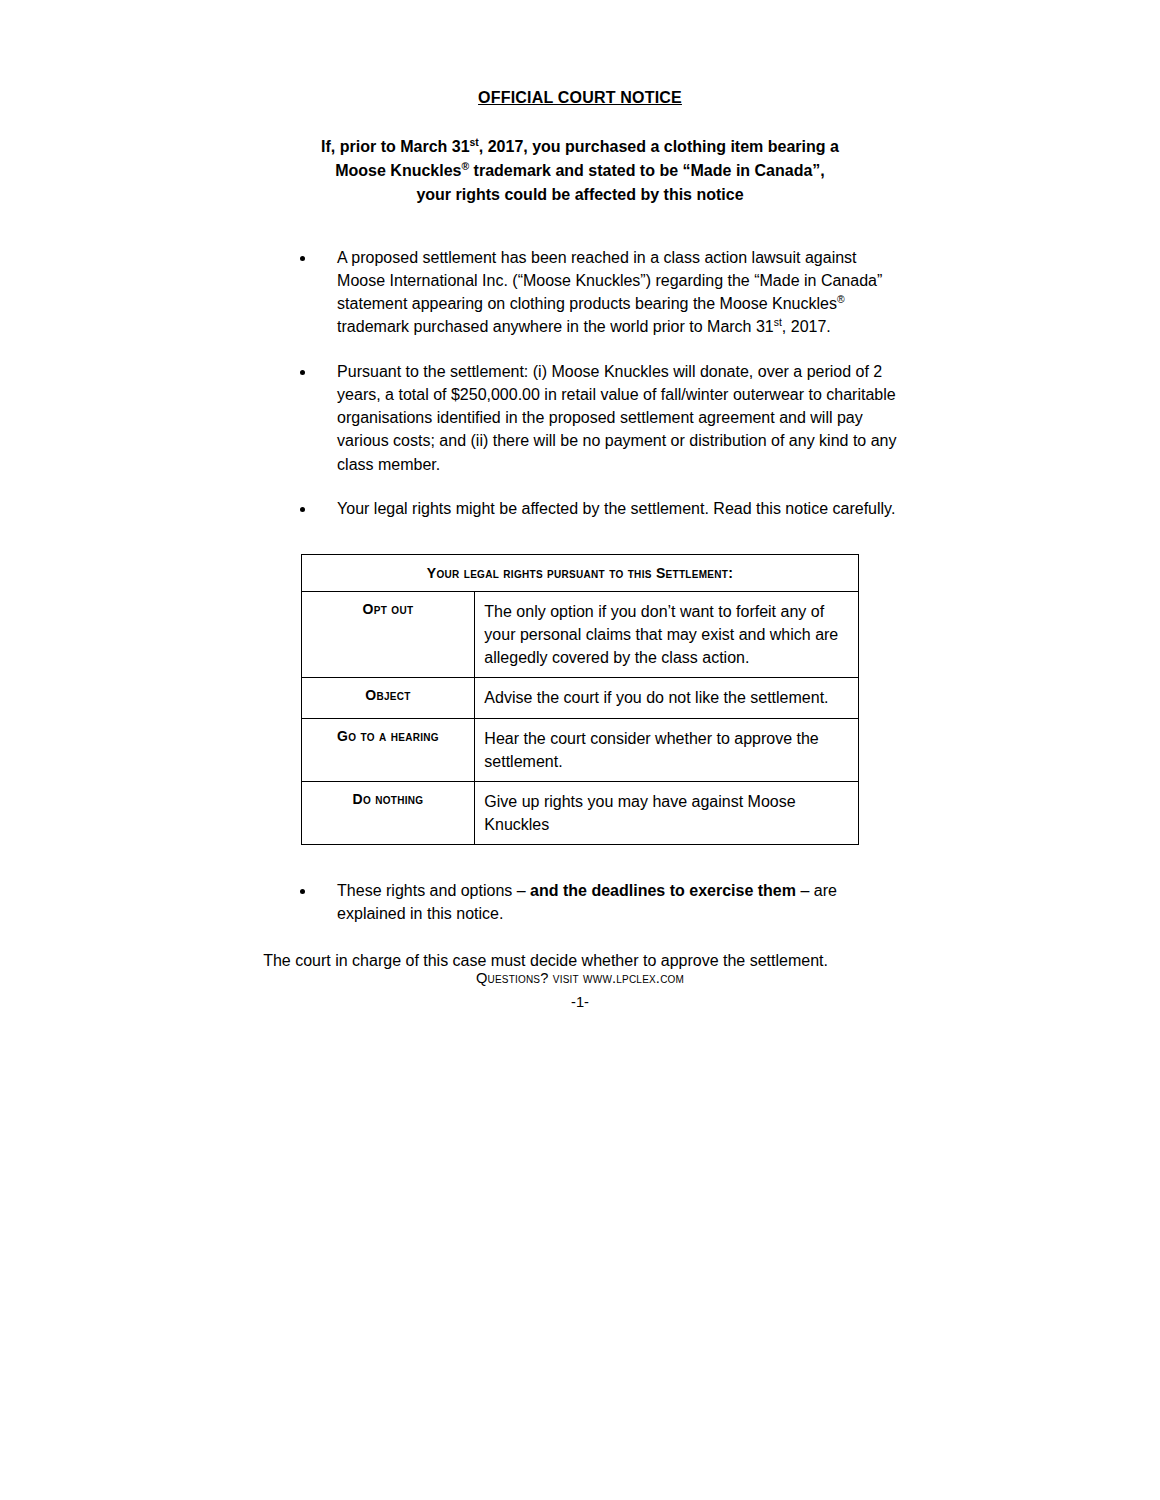OFFICIAL COURT NOTICE
If, prior to March 31st, 2017, you purchased a clothing item bearing a
Moose Knuckles® trademark and stated to be “Made in Canada”,
your rights could be affected by this notice
A proposed settlement has been reached in a class action lawsuit against Moose International Inc. (“Moose Knuckles”) regarding the “Made in Canada” statement appearing on clothing products bearing the Moose Knuckles® trademark purchased anywhere in the world prior to March 31st, 2017.
Pursuant to the settlement: (i) Moose Knuckles will donate, over a period of 2 years, a total of $250,000.00 in retail value of fall/winter outerwear to charitable organisations identified in the proposed settlement agreement and will pay various costs; and (ii) there will be no payment or distribution of any kind to any class member.
Your legal rights might be affected by the settlement. Read this notice carefully.
| Your legal rights pursuant to this Settlement: |
| --- |
| Opt out | The only option if you don’t want to forfeit any of your personal claims that may exist and which are allegedly covered by the class action. |
| Object | Advise the court if you do not like the settlement. |
| Go to a hearing | Hear the court consider whether to approve the settlement. |
| Do nothing | Give up rights you may have against Moose Knuckles |
These rights and options – and the deadlines to exercise them – are explained in this notice.
The court in charge of this case must decide whether to approve the settlement.
Questions? visit www.lpclex.com
-1-